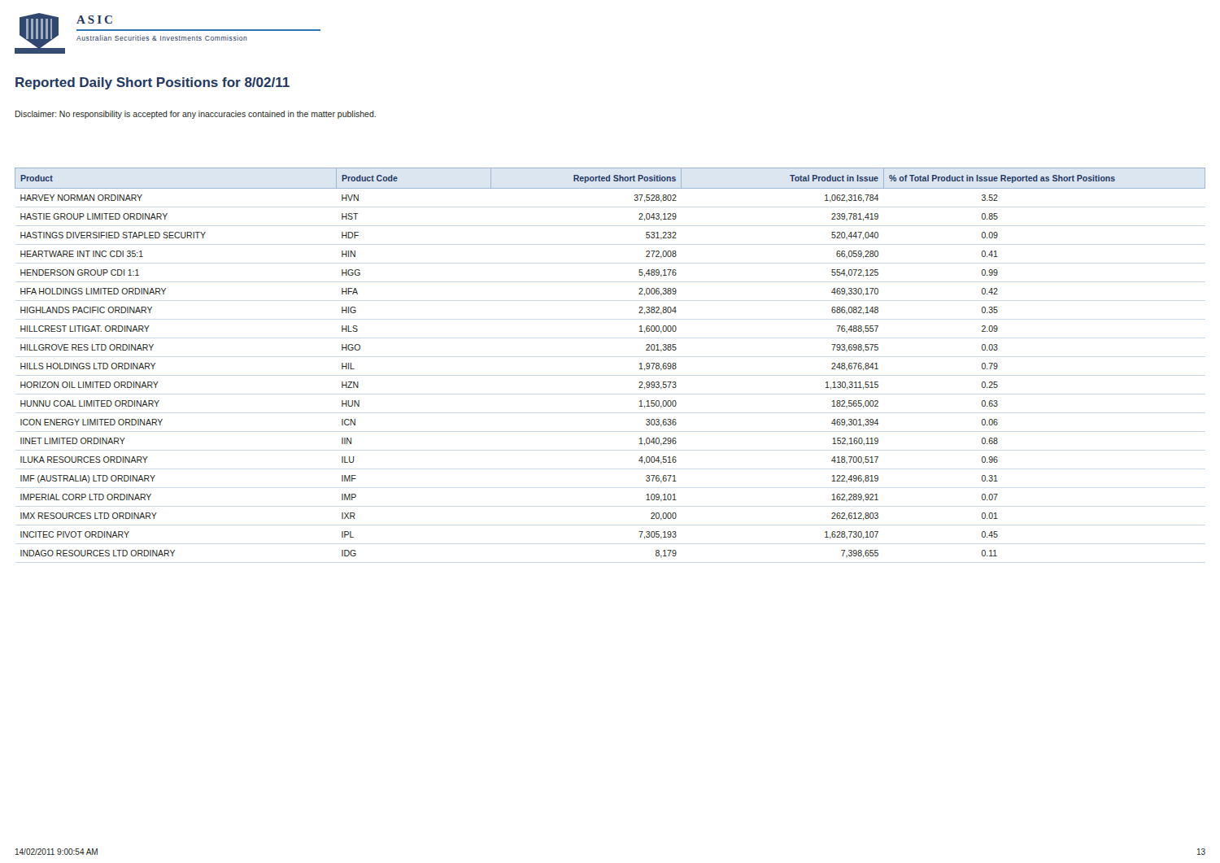ASIC
Australian Securities & Investments Commission
Reported Daily Short Positions for 8/02/11
Disclaimer: No responsibility is accepted for any inaccuracies contained in the matter published.
| Product | Product Code | Reported Short Positions | Total Product in Issue | % of Total Product in Issue Reported as Short Positions |
| --- | --- | --- | --- | --- |
| HARVEY NORMAN ORDINARY | HVN | 37,528,802 | 1,062,316,784 | 3.52 |
| HASTIE GROUP LIMITED ORDINARY | HST | 2,043,129 | 239,781,419 | 0.85 |
| HASTINGS DIVERSIFIED STAPLED SECURITY | HDF | 531,232 | 520,447,040 | 0.09 |
| HEARTWARE INT INC CDI 35:1 | HIN | 272,008 | 66,059,280 | 0.41 |
| HENDERSON GROUP CDI 1:1 | HGG | 5,489,176 | 554,072,125 | 0.99 |
| HFA HOLDINGS LIMITED ORDINARY | HFA | 2,006,389 | 469,330,170 | 0.42 |
| HIGHLANDS PACIFIC ORDINARY | HIG | 2,382,804 | 686,082,148 | 0.35 |
| HILLCREST LITIGAT. ORDINARY | HLS | 1,600,000 | 76,488,557 | 2.09 |
| HILLGROVE RES LTD ORDINARY | HGO | 201,385 | 793,698,575 | 0.03 |
| HILLS HOLDINGS LTD ORDINARY | HIL | 1,978,698 | 248,676,841 | 0.79 |
| HORIZON OIL LIMITED ORDINARY | HZN | 2,993,573 | 1,130,311,515 | 0.25 |
| HUNNU COAL LIMITED ORDINARY | HUN | 1,150,000 | 182,565,002 | 0.63 |
| ICON ENERGY LIMITED ORDINARY | ICN | 303,636 | 469,301,394 | 0.06 |
| IINET LIMITED ORDINARY | IIN | 1,040,296 | 152,160,119 | 0.68 |
| ILUKA RESOURCES ORDINARY | ILU | 4,004,516 | 418,700,517 | 0.96 |
| IMF (AUSTRALIA) LTD ORDINARY | IMF | 376,671 | 122,496,819 | 0.31 |
| IMPERIAL CORP LTD ORDINARY | IMP | 109,101 | 162,289,921 | 0.07 |
| IMX RESOURCES LTD ORDINARY | IXR | 20,000 | 262,612,803 | 0.01 |
| INCITEC PIVOT ORDINARY | IPL | 7,305,193 | 1,628,730,107 | 0.45 |
| INDAGO RESOURCES LTD ORDINARY | IDG | 8,179 | 7,398,655 | 0.11 |
14/02/2011 9:00:54 AM
13